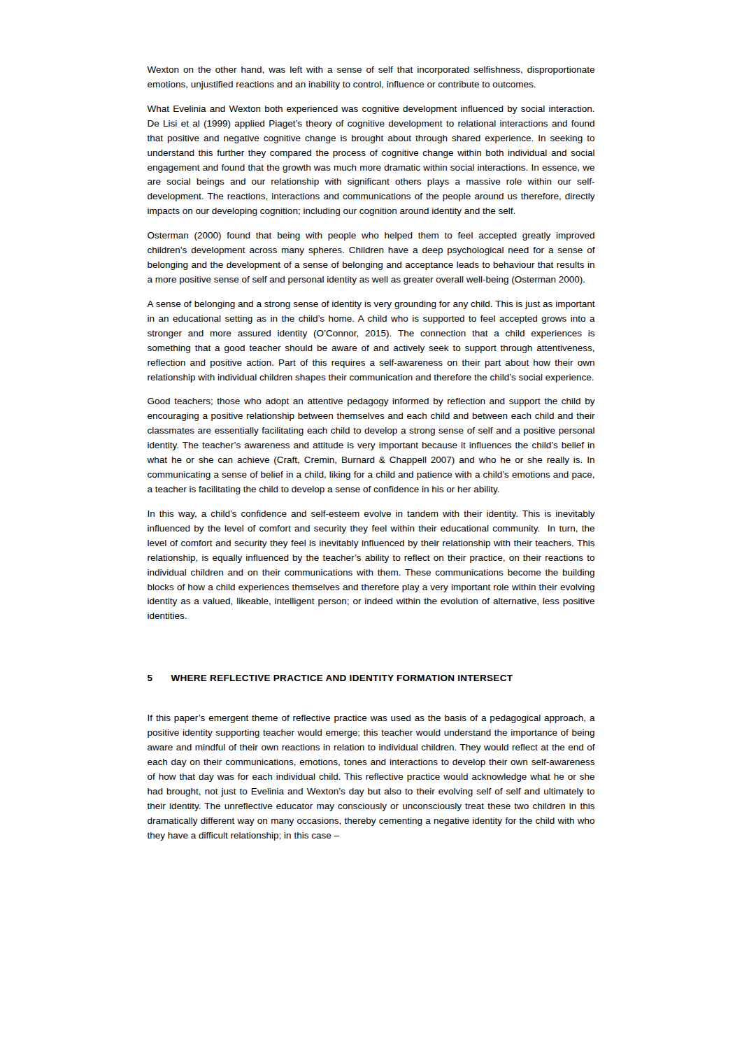Wexton on the other hand, was left with a sense of self that incorporated selfishness, disproportionate emotions, unjustified reactions and an inability to control, influence or contribute to outcomes.
What Evelinia and Wexton both experienced was cognitive development influenced by social interaction. De Lisi et al (1999) applied Piaget’s theory of cognitive development to relational interactions and found that positive and negative cognitive change is brought about through shared experience. In seeking to understand this further they compared the process of cognitive change within both individual and social engagement and found that the growth was much more dramatic within social interactions. In essence, we are social beings and our relationship with significant others plays a massive role within our self-development. The reactions, interactions and communications of the people around us therefore, directly impacts on our developing cognition; including our cognition around identity and the self.
Osterman (2000) found that being with people who helped them to feel accepted greatly improved children’s development across many spheres. Children have a deep psychological need for a sense of belonging and the development of a sense of belonging and acceptance leads to behaviour that results in a more positive sense of self and personal identity as well as greater overall well-being (Osterman 2000).
A sense of belonging and a strong sense of identity is very grounding for any child. This is just as important in an educational setting as in the child’s home. A child who is supported to feel accepted grows into a stronger and more assured identity (O’Connor, 2015). The connection that a child experiences is something that a good teacher should be aware of and actively seek to support through attentiveness, reflection and positive action. Part of this requires a self-awareness on their part about how their own relationship with individual children shapes their communication and therefore the child’s social experience.
Good teachers; those who adopt an attentive pedagogy informed by reflection and support the child by encouraging a positive relationship between themselves and each child and between each child and their classmates are essentially facilitating each child to develop a strong sense of self and a positive personal identity. The teacher’s awareness and attitude is very important because it influences the child’s belief in what he or she can achieve (Craft, Cremin, Burnard & Chappell 2007) and who he or she really is. In communicating a sense of belief in a child, liking for a child and patience with a child’s emotions and pace, a teacher is facilitating the child to develop a sense of confidence in his or her ability.
In this way, a child’s confidence and self-esteem evolve in tandem with their identity. This is inevitably influenced by the level of comfort and security they feel within their educational community. In turn, the level of comfort and security they feel is inevitably influenced by their relationship with their teachers. This relationship, is equally influenced by the teacher’s ability to reflect on their practice, on their reactions to individual children and on their communications with them. These communications become the building blocks of how a child experiences themselves and therefore play a very important role within their evolving identity as a valued, likeable, intelligent person; or indeed within the evolution of alternative, less positive identities.
5 WHERE REFLECTIVE PRACTICE AND IDENTITY FORMATION INTERSECT
If this paper’s emergent theme of reflective practice was used as the basis of a pedagogical approach, a positive identity supporting teacher would emerge; this teacher would understand the importance of being aware and mindful of their own reactions in relation to individual children. They would reflect at the end of each day on their communications, emotions, tones and interactions to develop their own self-awareness of how that day was for each individual child. This reflective practice would acknowledge what he or she had brought, not just to Evelinia and Wexton’s day but also to their evolving self of self and ultimately to their identity. The unreflective educator may consciously or unconsciously treat these two children in this dramatically different way on many occasions, thereby cementing a negative identity for the child with who they have a difficult relationship; in this case –